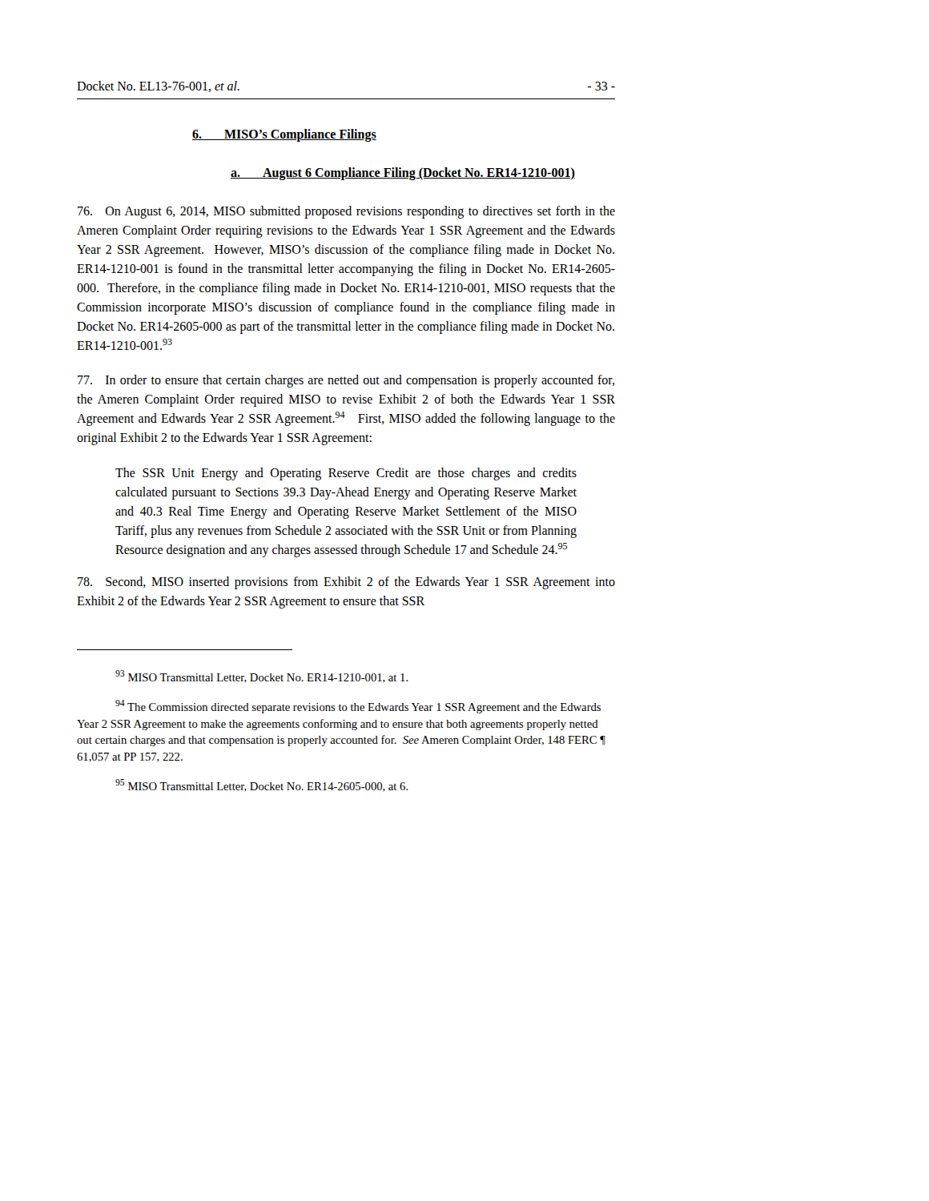Docket No. EL13-76-001, et al. - 33 -
6. MISO’s Compliance Filings
a. August 6 Compliance Filing (Docket No. ER14-1210-001)
76. On August 6, 2014, MISO submitted proposed revisions responding to directives set forth in the Ameren Complaint Order requiring revisions to the Edwards Year 1 SSR Agreement and the Edwards Year 2 SSR Agreement. However, MISO’s discussion of the compliance filing made in Docket No. ER14-1210-001 is found in the transmittal letter accompanying the filing in Docket No. ER14-2605-000. Therefore, in the compliance filing made in Docket No. ER14-1210-001, MISO requests that the Commission incorporate MISO’s discussion of compliance found in the compliance filing made in Docket No. ER14-2605-000 as part of the transmittal letter in the compliance filing made in Docket No. ER14-1210-001.93
77. In order to ensure that certain charges are netted out and compensation is properly accounted for, the Ameren Complaint Order required MISO to revise Exhibit 2 of both the Edwards Year 1 SSR Agreement and Edwards Year 2 SSR Agreement.94 First, MISO added the following language to the original Exhibit 2 to the Edwards Year 1 SSR Agreement:
The SSR Unit Energy and Operating Reserve Credit are those charges and credits calculated pursuant to Sections 39.3 Day-Ahead Energy and Operating Reserve Market and 40.3 Real Time Energy and Operating Reserve Market Settlement of the MISO Tariff, plus any revenues from Schedule 2 associated with the SSR Unit or from Planning Resource designation and any charges assessed through Schedule 17 and Schedule 24.95
78. Second, MISO inserted provisions from Exhibit 2 of the Edwards Year 1 SSR Agreement into Exhibit 2 of the Edwards Year 2 SSR Agreement to ensure that SSR
93 MISO Transmittal Letter, Docket No. ER14-1210-001, at 1.
94 The Commission directed separate revisions to the Edwards Year 1 SSR Agreement and the Edwards Year 2 SSR Agreement to make the agreements conforming and to ensure that both agreements properly netted out certain charges and that compensation is properly accounted for. See Ameren Complaint Order, 148 FERC ¶ 61,057 at PP 157, 222.
95 MISO Transmittal Letter, Docket No. ER14-2605-000, at 6.